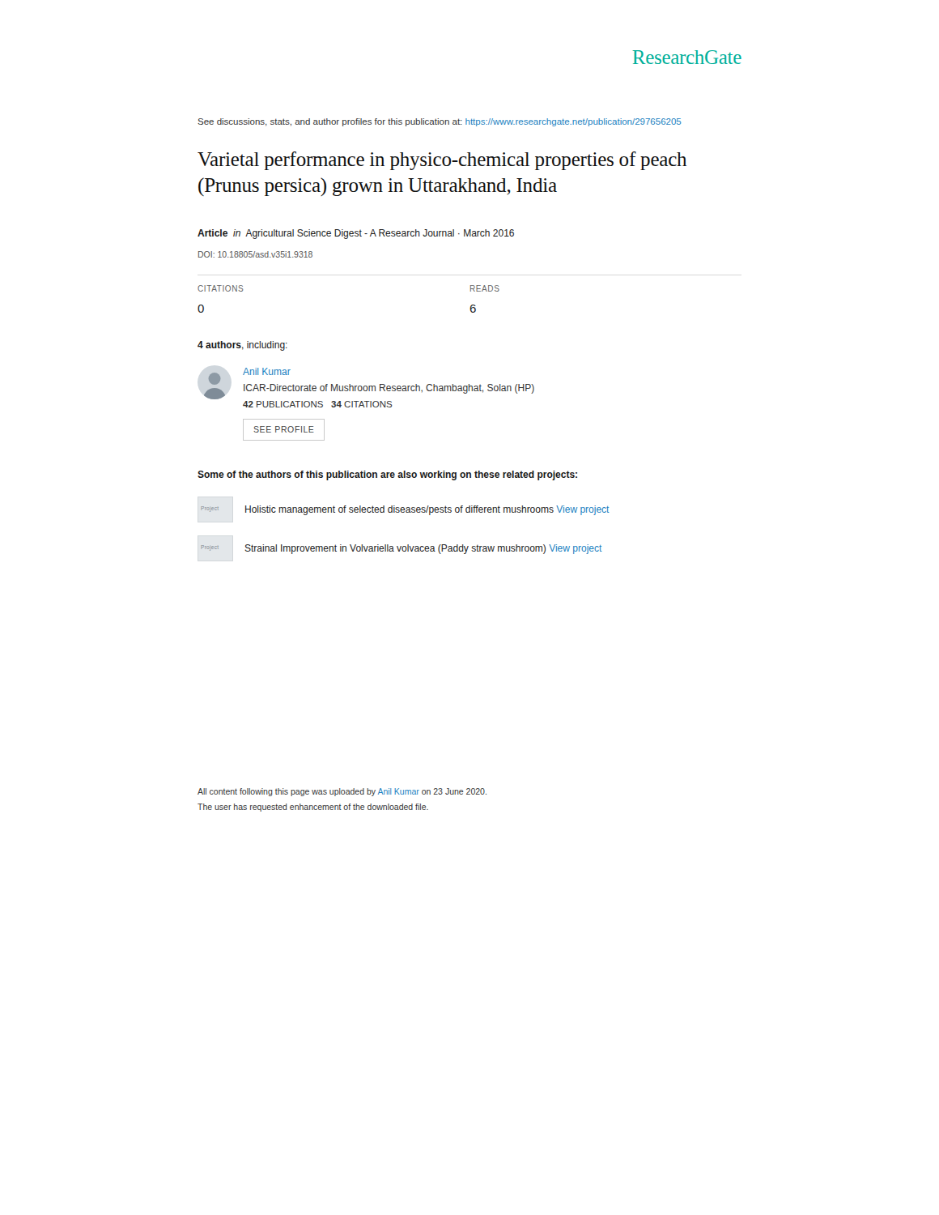ResearchGate
See discussions, stats, and author profiles for this publication at: https://www.researchgate.net/publication/297656205
Varietal performance in physico-chemical properties of peach (Prunus persica) grown in Uttarakhand, India
Article in Agricultural Science Digest - A Research Journal · March 2016
DOI: 10.18805/asd.v35i1.9318
Citations
0
Reads
6
4 authors, including:
Anil Kumar
ICAR-Directorate of Mushroom Research, Chambaghat, Solan (HP)
42 PUBLICATIONS 34 CITATIONS
SEE PROFILE
Some of the authors of this publication are also working on these related projects:
Project
Holistic management of selected diseases/pests of different mushrooms View project
Project
Strainal Improvement in Volvariella volvacea (Paddy straw mushroom) View project
All content following this page was uploaded by Anil Kumar on 23 June 2020.
The user has requested enhancement of the downloaded file.